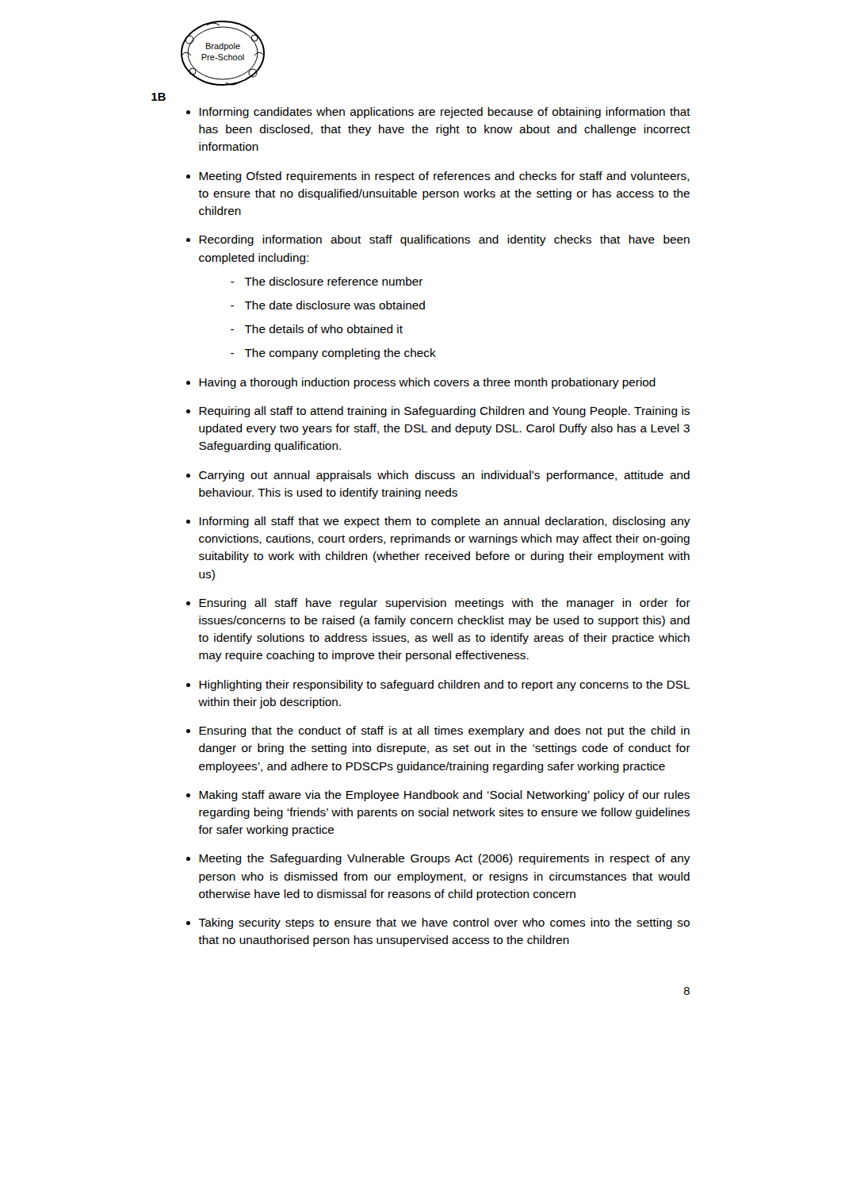Bradpole Pre-School
1B
Informing candidates when applications are rejected because of obtaining information that has been disclosed, that they have the right to know about and challenge incorrect information
Meeting Ofsted requirements in respect of references and checks for staff and volunteers, to ensure that no disqualified/unsuitable person works at the setting or has access to the children
Recording information about staff qualifications and identity checks that have been completed including:
The disclosure reference number
The date disclosure was obtained
The details of who obtained it
The company completing the check
Having a thorough induction process which covers a three month probationary period
Requiring all staff to attend training in Safeguarding Children and Young People. Training is updated every two years for staff, the DSL and deputy DSL. Carol Duffy also has a Level 3 Safeguarding qualification.
Carrying out annual appraisals which discuss an individual’s performance, attitude and behaviour. This is used to identify training needs
Informing all staff that we expect them to complete an annual declaration, disclosing any convictions, cautions, court orders, reprimands or warnings which may affect their on-going suitability to work with children (whether received before or during their employment with us)
Ensuring all staff have regular supervision meetings with the manager in order for issues/concerns to be raised (a family concern checklist may be used to support this) and to identify solutions to address issues, as well as to identify areas of their practice which may require coaching to improve their personal effectiveness.
Highlighting their responsibility to safeguard children and to report any concerns to the DSL within their job description.
Ensuring that the conduct of staff is at all times exemplary and does not put the child in danger or bring the setting into disrepute, as set out in the ‘settings code of conduct for employees’, and adhere to PDSCPs guidance/training regarding safer working practice
Making staff aware via the Employee Handbook and ‘Social Networking’ policy of our rules regarding being ‘friends’ with parents on social network sites to ensure we follow guidelines for safer working practice
Meeting the Safeguarding Vulnerable Groups Act (2006) requirements in respect of any person who is dismissed from our employment, or resigns in circumstances that would otherwise have led to dismissal for reasons of child protection concern
Taking security steps to ensure that we have control over who comes into the setting so that no unauthorised person has unsupervised access to the children
8